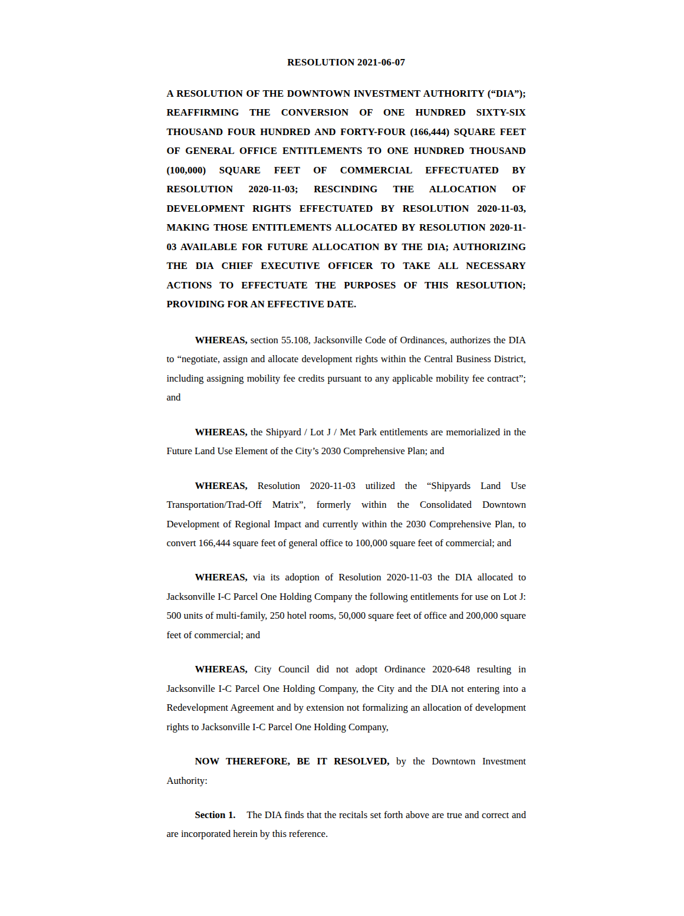RESOLUTION 2021-06-07
A RESOLUTION OF THE DOWNTOWN INVESTMENT AUTHORITY (“DIA”); REAFFIRMING THE CONVERSION OF ONE HUNDRED SIXTY-SIX THOUSAND FOUR HUNDRED AND FORTY-FOUR (166,444) SQUARE FEET OF GENERAL OFFICE ENTITLEMENTS TO ONE HUNDRED THOUSAND (100,000) SQUARE FEET OF COMMERCIAL EFFECTUATED BY RESOLUTION 2020-11-03; RESCINDING THE ALLOCATION OF DEVELOPMENT RIGHTS EFFECTUATED BY RESOLUTION 2020-11-03, MAKING THOSE ENTITLEMENTS ALLOCATED BY RESOLUTION 2020-11-03 AVAILABLE FOR FUTURE ALLOCATION BY THE DIA; AUTHORIZING THE DIA CHIEF EXECUTIVE OFFICER TO TAKE ALL NECESSARY ACTIONS TO EFFECTUATE THE PURPOSES OF THIS RESOLUTION; PROVIDING FOR AN EFFECTIVE DATE.
WHEREAS, section 55.108, Jacksonville Code of Ordinances, authorizes the DIA to “negotiate, assign and allocate development rights within the Central Business District, including assigning mobility fee credits pursuant to any applicable mobility fee contract”; and
WHEREAS, the Shipyard / Lot J / Met Park entitlements are memorialized in the Future Land Use Element of the City’s 2030 Comprehensive Plan; and
WHEREAS, Resolution 2020-11-03 utilized the “Shipyards Land Use Transportation/Trad-Off Matrix”, formerly within the Consolidated Downtown Development of Regional Impact and currently within the 2030 Comprehensive Plan, to convert 166,444 square feet of general office to 100,000 square feet of commercial; and
WHEREAS, via its adoption of Resolution 2020-11-03 the DIA allocated to Jacksonville I-C Parcel One Holding Company the following entitlements for use on Lot J: 500 units of multi-family, 250 hotel rooms, 50,000 square feet of office and 200,000 square feet of commercial; and
WHEREAS, City Council did not adopt Ordinance 2020-648 resulting in Jacksonville I-C Parcel One Holding Company, the City and the DIA not entering into a Redevelopment Agreement and by extension not formalizing an allocation of development rights to Jacksonville I-C Parcel One Holding Company,
NOW THEREFORE, BE IT RESOLVED, by the Downtown Investment Authority:
Section 1. The DIA finds that the recitals set forth above are true and correct and are incorporated herein by this reference.